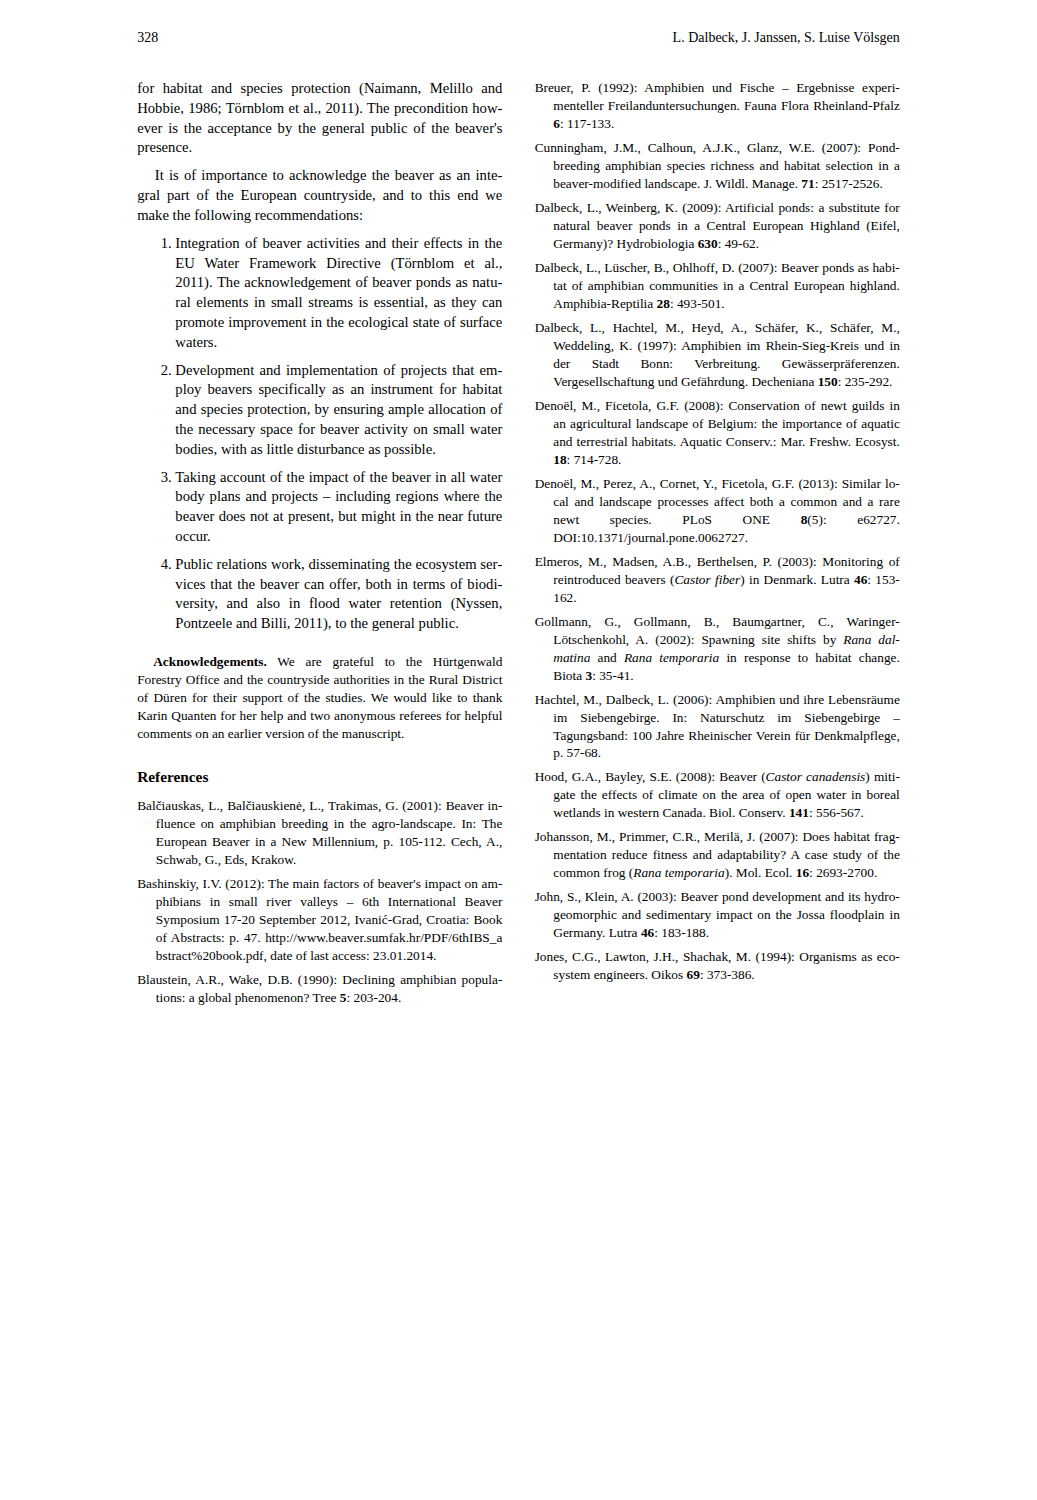328 L. Dalbeck, J. Janssen, S. Luise Völsgen
for habitat and species protection (Naimann, Melillo and Hobbie, 1986; Törnblom et al., 2011). The precondition however is the acceptance by the general public of the beaver's presence.
It is of importance to acknowledge the beaver as an integral part of the European countryside, and to this end we make the following recommendations:
Integration of beaver activities and their effects in the EU Water Framework Directive (Törnblom et al., 2011). The acknowledgement of beaver ponds as natural elements in small streams is essential, as they can promote improvement in the ecological state of surface waters.
Development and implementation of projects that employ beavers specifically as an instrument for habitat and species protection, by ensuring ample allocation of the necessary space for beaver activity on small water bodies, with as little disturbance as possible.
Taking account of the impact of the beaver in all water body plans and projects – including regions where the beaver does not at present, but might in the near future occur.
Public relations work, disseminating the ecosystem services that the beaver can offer, both in terms of biodiversity, and also in flood water retention (Nyssen, Pontzeele and Billi, 2011), to the general public.
Acknowledgements. We are grateful to the Hürtgenwald Forestry Office and the countryside authorities in the Rural District of Düren for their support of the studies. We would like to thank Karin Quanten for her help and two anonymous referees for helpful comments on an earlier version of the manuscript.
References
Balčiauskas, L., Balčiauskienė, L., Trakimas, G. (2001): Beaver influence on amphibian breeding in the agro-landscape. In: The European Beaver in a New Millennium, p. 105-112. Cech, A., Schwab, G., Eds, Krakow.
Bashinskiy, I.V. (2012): The main factors of beaver's impact on amphibians in small river valleys – 6th International Beaver Symposium 17-20 September 2012, Ivanić-Grad, Croatia: Book of Abstracts: p. 47. http://www.beaver.sumfak.hr/PDF/6thIBS_abstract%20book.pdf, date of last access: 23.01.2014.
Blaustein, A.R., Wake, D.B. (1990): Declining amphibian populations: a global phenomenon? Tree 5: 203-204.
Breuer, P. (1992): Amphibien und Fische – Ergebnisse experimenteller Freilanduntersuchungen. Fauna Flora Rheinland-Pfalz 6: 117-133.
Cunningham, J.M., Calhoun, A.J.K., Glanz, W.E. (2007): Pond-breeding amphibian species richness and habitat selection in a beaver-modified landscape. J. Wildl. Manage. 71: 2517-2526.
Dalbeck, L., Weinberg, K. (2009): Artificial ponds: a substitute for natural beaver ponds in a Central European Highland (Eifel, Germany)? Hydrobiologia 630: 49-62.
Dalbeck, L., Lüscher, B., Ohlhoff, D. (2007): Beaver ponds as habitat of amphibian communities in a Central European highland. Amphibia-Reptilia 28: 493-501.
Dalbeck, L., Hachtel, M., Heyd, A., Schäfer, K., Schäfer, M., Weddeling, K. (1997): Amphibien im Rhein-Sieg-Kreis und in der Stadt Bonn: Verbreitung. Gewässerpräferenzen. Vergesellschaftung und Gefährdung. Decheniana 150: 235-292.
Denoël, M., Ficetola, G.F. (2008): Conservation of newt guilds in an agricultural landscape of Belgium: the importance of aquatic and terrestrial habitats. Aquatic Conserv.: Mar. Freshw. Ecosyst. 18: 714-728.
Denoël, M., Perez, A., Cornet, Y., Ficetola, G.F. (2013): Similar local and landscape processes affect both a common and a rare newt species. PLoS ONE 8(5): e62727. DOI:10.1371/journal.pone.0062727.
Elmeros, M., Madsen, A.B., Berthelsen, P. (2003): Monitoring of reintroduced beavers (Castor fiber) in Denmark. Lutra 46: 153-162.
Gollmann, G., Gollmann, B., Baumgartner, C., Waringer-Lötschenkohl, A. (2002): Spawning site shifts by Rana dalmatina and Rana temporaria in response to habitat change. Biota 3: 35-41.
Hachtel, M., Dalbeck, L. (2006): Amphibien und ihre Lebensräume im Siebengebirge. In: Naturschutz im Siebengebirge – Tagungsband: 100 Jahre Rheinischer Verein für Denkmalpflege, p. 57-68.
Hood, G.A., Bayley, S.E. (2008): Beaver (Castor canadensis) mitigate the effects of climate on the area of open water in boreal wetlands in western Canada. Biol. Conserv. 141: 556-567.
Johansson, M., Primmer, C.R., Merilä, J. (2007): Does habitat fragmentation reduce fitness and adaptability? A case study of the common frog (Rana temporaria). Mol. Ecol. 16: 2693-2700.
John, S., Klein, A. (2003): Beaver pond development and its hydrogeomorphic and sedimentary impact on the Jossa floodplain in Germany. Lutra 46: 183-188.
Jones, C.G., Lawton, J.H., Shachak, M. (1994): Organisms as ecosystem engineers. Oikos 69: 373-386.